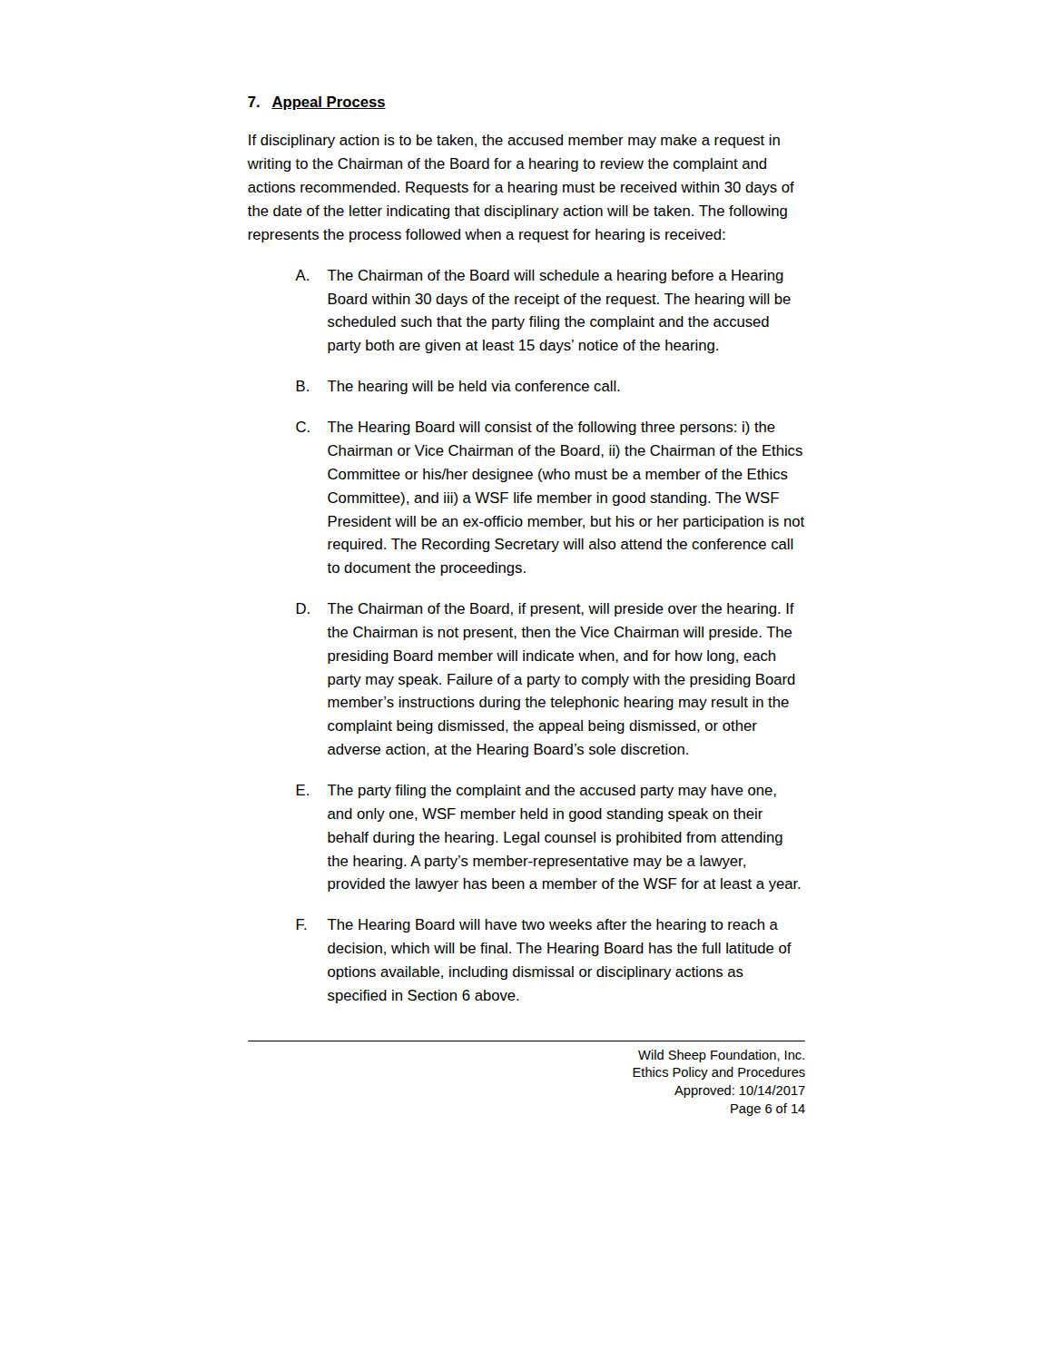7. Appeal Process
If disciplinary action is to be taken, the accused member may make a request in writing to the Chairman of the Board for a hearing to review the complaint and actions recommended. Requests for a hearing must be received within 30 days of the date of the letter indicating that disciplinary action will be taken. The following represents the process followed when a request for hearing is received:
A. The Chairman of the Board will schedule a hearing before a Hearing Board within 30 days of the receipt of the request. The hearing will be scheduled such that the party filing the complaint and the accused party both are given at least 15 days’ notice of the hearing.
B. The hearing will be held via conference call.
C. The Hearing Board will consist of the following three persons: i) the Chairman or Vice Chairman of the Board, ii) the Chairman of the Ethics Committee or his/her designee (who must be a member of the Ethics Committee), and iii) a WSF life member in good standing. The WSF President will be an ex-officio member, but his or her participation is not required. The Recording Secretary will also attend the conference call to document the proceedings.
D. The Chairman of the Board, if present, will preside over the hearing. If the Chairman is not present, then the Vice Chairman will preside. The presiding Board member will indicate when, and for how long, each party may speak. Failure of a party to comply with the presiding Board member’s instructions during the telephonic hearing may result in the complaint being dismissed, the appeal being dismissed, or other adverse action, at the Hearing Board’s sole discretion.
E. The party filing the complaint and the accused party may have one, and only one, WSF member held in good standing speak on their behalf during the hearing. Legal counsel is prohibited from attending the hearing. A party’s member-representative may be a lawyer, provided the lawyer has been a member of the WSF for at least a year.
F. The Hearing Board will have two weeks after the hearing to reach a decision, which will be final. The Hearing Board has the full latitude of options available, including dismissal or disciplinary actions as specified in Section 6 above.
Wild Sheep Foundation, Inc.
Ethics Policy and Procedures
Approved: 10/14/2017
Page 6 of 14